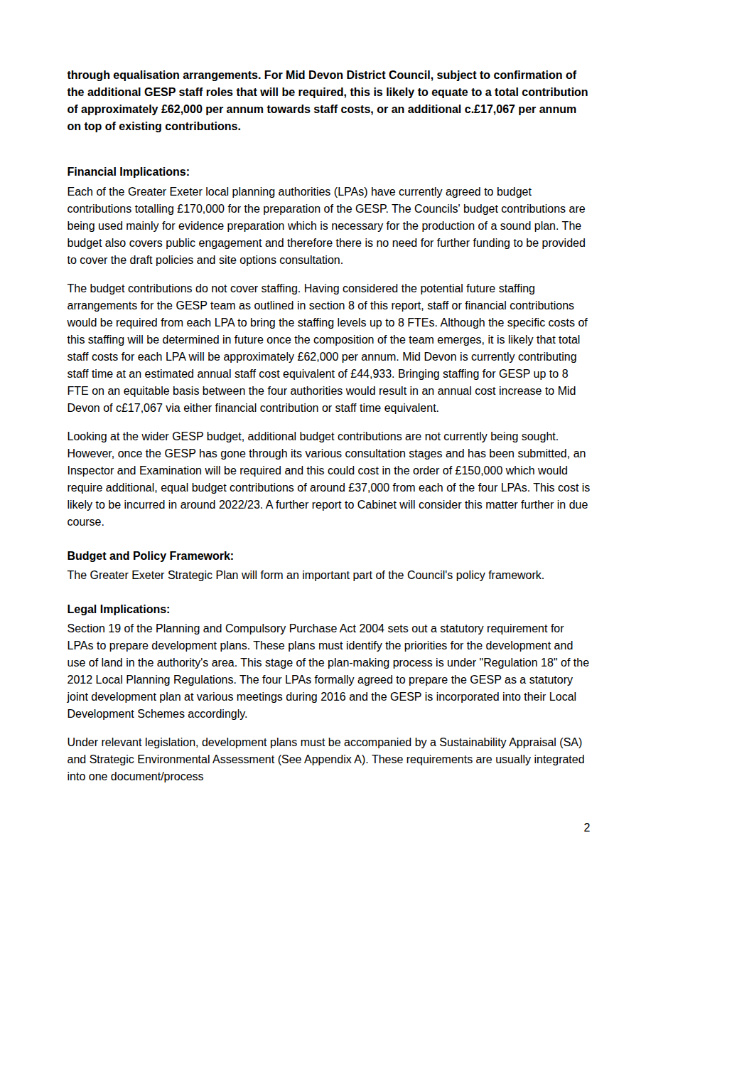through equalisation arrangements. For Mid Devon District Council, subject to confirmation of the additional GESP staff roles that will be required, this is likely to equate to a total contribution of approximately £62,000 per annum towards staff costs, or an additional c.£17,067 per annum on top of existing contributions.
Financial Implications:
Each of the Greater Exeter local planning authorities (LPAs) have currently agreed to budget contributions totalling £170,000 for the preparation of the GESP. The Councils' budget contributions are being used mainly for evidence preparation which is necessary for the production of a sound plan. The budget also covers public engagement and therefore there is no need for further funding to be provided to cover the draft policies and site options consultation.
The budget contributions do not cover staffing. Having considered the potential future staffing arrangements for the GESP team as outlined in section 8 of this report, staff or financial contributions would be required from each LPA to bring the staffing levels up to 8 FTEs. Although the specific costs of this staffing will be determined in future once the composition of the team emerges, it is likely that total staff costs for each LPA will be approximately £62,000 per annum. Mid Devon is currently contributing staff time at an estimated annual staff cost equivalent of £44,933. Bringing staffing for GESP up to 8 FTE on an equitable basis between the four authorities would result in an annual cost increase to Mid Devon of c£17,067 via either financial contribution or staff time equivalent.
Looking at the wider GESP budget, additional budget contributions are not currently being sought. However, once the GESP has gone through its various consultation stages and has been submitted, an Inspector and Examination will be required and this could cost in the order of £150,000 which would require additional, equal budget contributions of around £37,000 from each of the four LPAs. This cost is likely to be incurred in around 2022/23. A further report to Cabinet will consider this matter further in due course.
Budget and Policy Framework:
The Greater Exeter Strategic Plan will form an important part of the Council's policy framework.
Legal Implications:
Section 19 of the Planning and Compulsory Purchase Act 2004 sets out a statutory requirement for LPAs to prepare development plans. These plans must identify the priorities for the development and use of land in the authority's area. This stage of the plan-making process is under "Regulation 18" of the 2012 Local Planning Regulations. The four LPAs formally agreed to prepare the GESP as a statutory joint development plan at various meetings during 2016 and the GESP is incorporated into their Local Development Schemes accordingly.
Under relevant legislation, development plans must be accompanied by a Sustainability Appraisal (SA) and Strategic Environmental Assessment (See Appendix A). These requirements are usually integrated into one document/process
2